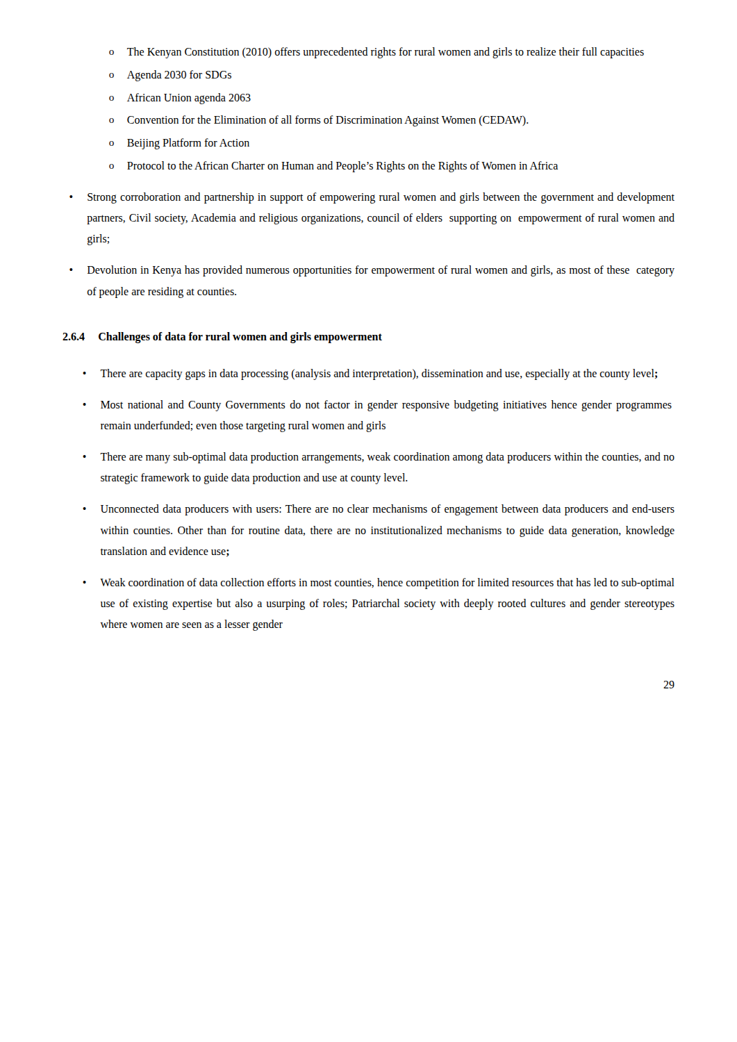The Kenyan Constitution (2010) offers unprecedented rights for rural women and girls to realize their full capacities
Agenda 2030 for SDGs
African Union agenda 2063
Convention for the Elimination of all forms of Discrimination Against Women (CEDAW).
Beijing Platform for Action
Protocol to the African Charter on Human and People’s Rights on the Rights of Women in Africa
Strong corroboration and partnership in support of empowering rural women and girls between the government and development partners, Civil society, Academia and religious organizations, council of elders supporting on empowerment of rural women and girls;
Devolution in Kenya has provided numerous opportunities for empowerment of rural women and girls, as most of these category of people are residing at counties.
2.6.4 Challenges of data for rural women and girls empowerment
There are capacity gaps in data processing (analysis and interpretation), dissemination and use, especially at the county level;
Most national and County Governments do not factor in gender responsive budgeting initiatives hence gender programmes remain underfunded; even those targeting rural women and girls
There are many sub-optimal data production arrangements, weak coordination among data producers within the counties, and no strategic framework to guide data production and use at county level.
Unconnected data producers with users: There are no clear mechanisms of engagement between data producers and end-users within counties. Other than for routine data, there are no institutionalized mechanisms to guide data generation, knowledge translation and evidence use;
Weak coordination of data collection efforts in most counties, hence competition for limited resources that has led to sub-optimal use of existing expertise but also a usurping of roles; Patriarchal society with deeply rooted cultures and gender stereotypes where women are seen as a lesser gender
29